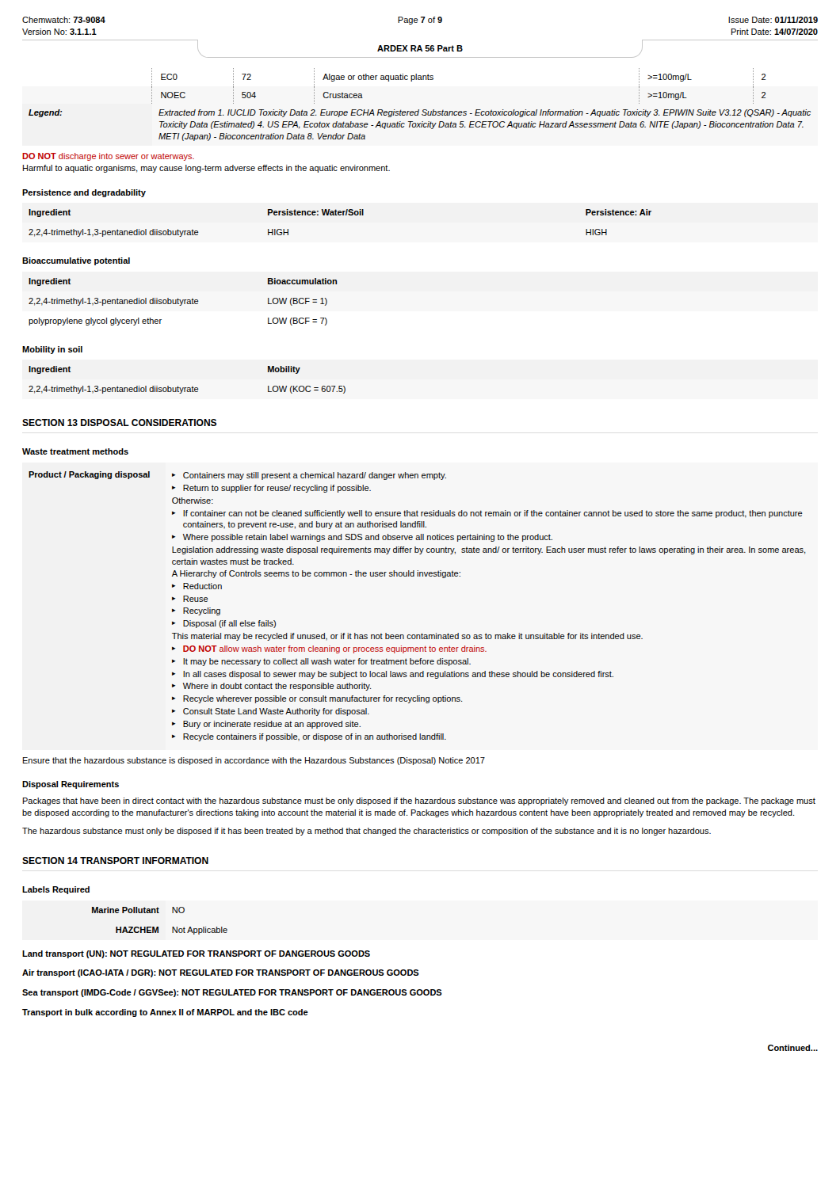Chemwatch: 73-9084
Version No: 3.1.1.1
Page 7 of 9
Issue Date: 01/11/2019
Print Date: 14/07/2020
ARDEX RA 56 Part B
| | EC0 | 72 | Algae or other aquatic plants | >=100mg/L | 2 |
| | NOEC | 504 | Crustacea | >=10mg/L | 2 |
| Legend: | Extracted from 1. IUCLID Toxicity Data 2. Europe ECHA Registered Substances - Ecotoxicological Information - Aquatic Toxicity 3. EPIWIN Suite V3.12 (QSAR) - Aquatic Toxicity Data (Estimated) 4. US EPA, Ecotox database - Aquatic Toxicity Data 5. ECETOC Aquatic Hazard Assessment Data 6. NITE (Japan) - Bioconcentration Data 7. METI (Japan) - Bioconcentration Data 8. Vendor Data |
DO NOT discharge into sewer or waterways.
Harmful to aquatic organisms, may cause long-term adverse effects in the aquatic environment.
Persistence and degradability
| Ingredient | Persistence: Water/Soil | Persistence: Air |
| --- | --- | --- |
| 2,2,4-trimethyl-1,3-pentanediol diisobutyrate | HIGH | HIGH |
Bioaccumulative potential
| Ingredient | Bioaccumulation |
| --- | --- |
| 2,2,4-trimethyl-1,3-pentanediol diisobutyrate | LOW (BCF = 1) |
| polypropylene glycol glyceryl ether | LOW (BCF = 7) |
Mobility in soil
| Ingredient | Mobility |
| --- | --- |
| 2,2,4-trimethyl-1,3-pentanediol diisobutyrate | LOW (KOC = 607.5) |
SECTION 13 DISPOSAL CONSIDERATIONS
Waste treatment methods
| Product / Packaging disposal | Containers may still present a chemical hazard/ danger when empty. Return to supplier for reuse/ recycling if possible. Otherwise: If container can not be cleaned sufficiently well to ensure that residuals do not remain or if the container cannot be used to store the same product, then puncture containers, to prevent re-use, and bury at an authorised landfill. Where possible retain label warnings and SDS and observe all notices pertaining to the product. Legislation addressing waste disposal requirements may differ by country, state and/ or territory. Each user must refer to laws operating in their area. In some areas, certain wastes must be tracked. A Hierarchy of Controls seems to be common - the user should investigate: Reduction Reuse Recycling Disposal (if all else fails) This material may be recycled if unused, or if it has not been contaminated so as to make it unsuitable for its intended use. DO NOT allow wash water from cleaning or process equipment to enter drains. It may be necessary to collect all wash water for treatment before disposal. In all cases disposal to sewer may be subject to local laws and regulations and these should be considered first. Where in doubt contact the responsible authority. Recycle wherever possible or consult manufacturer for recycling options. Consult State Land Waste Authority for disposal. Bury or incinerate residue at an approved site. Recycle containers if possible, or dispose of in an authorised landfill. |
Ensure that the hazardous substance is disposed in accordance with the Hazardous Substances (Disposal) Notice 2017
Disposal Requirements
Packages that have been in direct contact with the hazardous substance must be only disposed if the hazardous substance was appropriately removed and cleaned out from the package. The package must be disposed according to the manufacturer's directions taking into account the material it is made of. Packages which hazardous content have been appropriately treated and removed may be recycled.
The hazardous substance must only be disposed if it has been treated by a method that changed the characteristics or composition of the substance and it is no longer hazardous.
SECTION 14 TRANSPORT INFORMATION
Labels Required
| Marine Pollutant | NO |
| HAZCHEM | Not Applicable |
Land transport (UN): NOT REGULATED FOR TRANSPORT OF DANGEROUS GOODS
Air transport (ICAO-IATA / DGR): NOT REGULATED FOR TRANSPORT OF DANGEROUS GOODS
Sea transport (IMDG-Code / GGVSee): NOT REGULATED FOR TRANSPORT OF DANGEROUS GOODS
Transport in bulk according to Annex II of MARPOL and the IBC code
Continued...